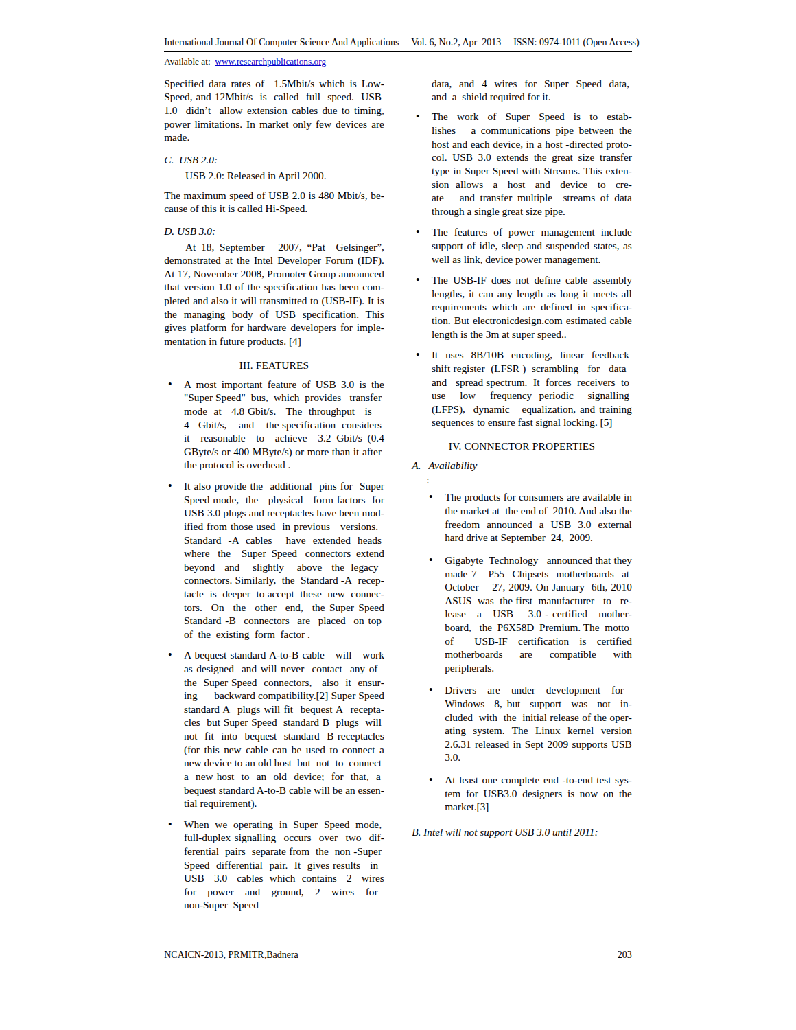International Journal Of Computer Science And Applications Vol. 6, No.2, Apr 2013 ISSN: 0974-1011 (Open Access)
Available at: www.researchpublications.org
Specified data rates of 1.5Mbit/s which is Low-Speed, and 12Mbit/s is called full speed. USB 1.0 didn’t allow extension cables due to timing, power limitations. In market only few devices are made.
C. USB 2.0:
USB 2.0: Released in April 2000.
The maximum speed of USB 2.0 is 480 Mbit/s, because of this it is called Hi-Speed.
D. USB 3.0:
At 18, September 2007, “Pat Gelsinger”, demonstrated at the Intel Developer Forum (IDF). At 17, November 2008, Promoter Group announced that version 1.0 of the specification has been completed and also it will transmitted to (USB-IF). It is the managing body of USB specification. This gives platform for hardware developers for implementation in future products. [4]
III. FEATURES
A most important feature of USB 3.0 is the "Super Speed" bus, which provides transfer mode at 4.8 Gbit/s. The throughput is 4 Gbit/s, and the specification considers it reasonable to achieve 3.2 Gbit/s (0.4 GByte/s or 400 MByte/s) or more than it after the protocol is overhead .
It also provide the additional pins for Super Speed mode, the physical form factors for USB 3.0 plugs and receptacles have been modified from those used in previous versions. Standard -A cables have extended heads where the Super Speed connectors extend beyond and slightly above the legacy connectors. Similarly, the Standard -A receptacle is deeper to accept these new connectors. On the other end, the Super Speed Standard -B connectors are placed on top of the existing form factor .
A bequest standard A-to-B cable will work as designed and will never contact any of the Super Speed connectors, also it ensuring backward compatibility.[2] Super Speed standard A plugs will fit bequest A receptacles but Super Speed standard B plugs will not fit into bequest standard B receptacles (for this new cable can be used to connect a new device to an old host but not to connect a new host to an old device; for that, a bequest standard A-to-B cable will be an essential requirement).
When we operating in Super Speed mode, full-duplex signalling occurs over two differential pairs separate from the non -Super Speed differential pair. It gives results in USB 3.0 cables which contains 2 wires for power and ground, 2 wires for non-Super Speed
data, and 4 wires for Super Speed data, and a shield required for it.
The work of Super Speed is to establishes a communications pipe between the host and each device, in a host -directed protocol. USB 3.0 extends the great size transfer type in Super Speed with Streams. This extension allows a host and device to create and transfer multiple streams of data through a single great size pipe.
The features of power management include support of idle, sleep and suspended states, as well as link, device power management.
The USB-IF does not define cable assembly lengths, it can any length as long it meets all requirements which are defined in specification. But electronicdesign.com estimated cable length is the 3m at super speed..
It uses 8B/10B encoding, linear feedback shift register (LFSR ) scrambling for data and spread spectrum. It forces receivers to use low frequency periodic signalling (LFPS), dynamic equalization, and training sequences to ensure fast signal locking. [5]
IV. CONNECTOR PROPERTIES
A. Availability
:
The products for consumers are available in the market at the end of 2010. And also the freedom announced a USB 3.0 external hard drive at September 24, 2009.
Gigabyte Technology announced that they made 7 P55 Chipsets motherboards at October 27, 2009. On January 6th, 2010 ASUS was the first manufacturer to release a USB 3.0 - certified motherboard, the P6X58D Premium. The motto of USB-IF certification is certified motherboards are compatible with peripherals.
Drivers are under development for Windows 8, but support was not included with the initial release of the operating system. The Linux kernel version 2.6.31 released in Sept 2009 supports USB 3.0.
At least one complete end -to-end test system for USB3.0 designers is now on the market.[3]
B. Intel will not support USB 3.0 until 2011:
NCAICN-2013, PRMITR,Badnera 203